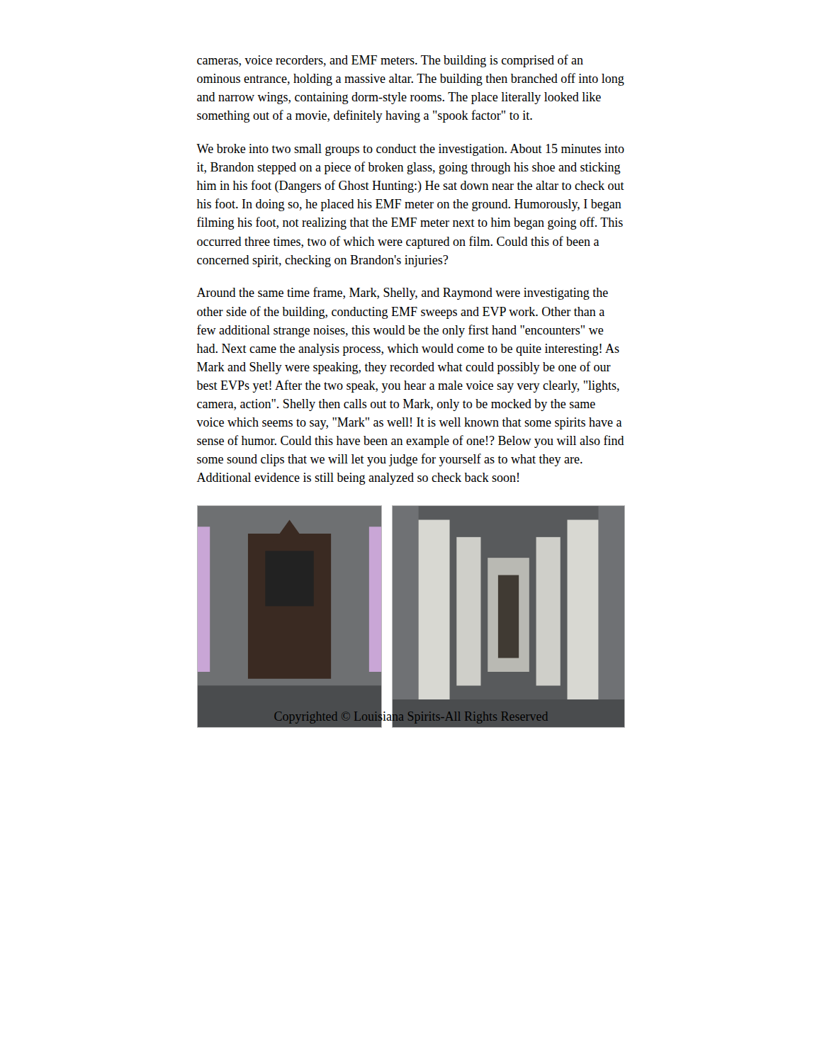cameras, voice recorders, and EMF meters. The building is comprised of an ominous entrance, holding a massive altar. The building then branched off into long and narrow wings, containing dorm-style rooms. The place literally looked like something out of a movie, definitely having a "spook factor" to it.
We broke into two small groups to conduct the investigation. About 15 minutes into it, Brandon stepped on a piece of broken glass, going through his shoe and sticking him in his foot (Dangers of Ghost Hunting:) He sat down near the altar to check out his foot. In doing so, he placed his EMF meter on the ground. Humorously, I began filming his foot, not realizing that the EMF meter next to him began going off. This occurred three times, two of which were captured on film. Could this of been a concerned spirit, checking on Brandon's injuries?
Around the same time frame, Mark, Shelly, and Raymond were investigating the other side of the building, conducting EMF sweeps and EVP work. Other than a few additional strange noises, this would be the only first hand "encounters" we had. Next came the analysis process, which would come to be quite interesting! As Mark and Shelly were speaking, they recorded what could possibly be one of our best EVPs yet! After the two speak, you hear a male voice say very clearly, "lights, camera, action". Shelly then calls out to Mark, only to be mocked by the same voice which seems to say, "Mark" as well! It is well known that some spirits have a sense of humor. Could this have been an example of one!? Below you will also find some sound clips that we will let you judge for yourself as to what they are. Additional evidence is still being analyzed so check back soon!
Copyrighted © Louisiana Spirits-All Rights Reserved